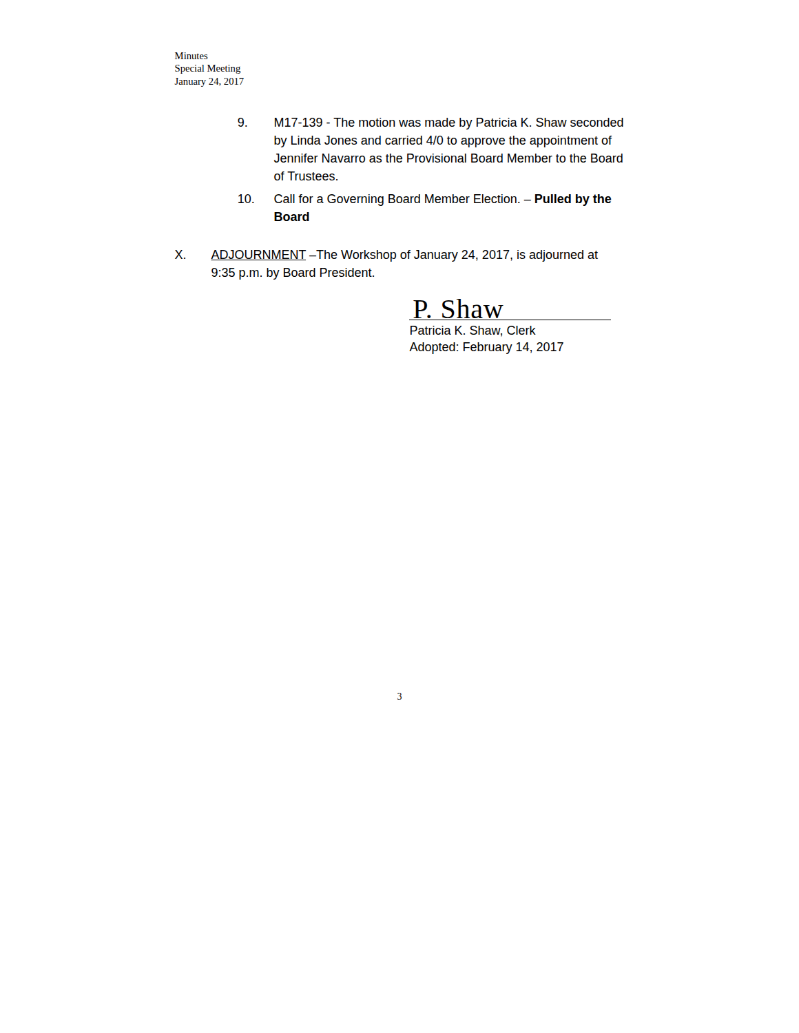Minutes
Special Meeting
January 24, 2017
9.
M17-139 - The motion was made by Patricia K. Shaw seconded by Linda Jones and carried 4/0 to approve the appointment of Jennifer Navarro as the Provisional Board Member to the Board of Trustees.
10.
Call for a Governing Board Member Election. – Pulled by the Board
X.
ADJOURNMENT –The Workshop of January 24, 2017, is adjourned at 9:35 p.m. by Board President.
P. Shaw
Patricia K. Shaw, Clerk
Adopted: February 14, 2017
3